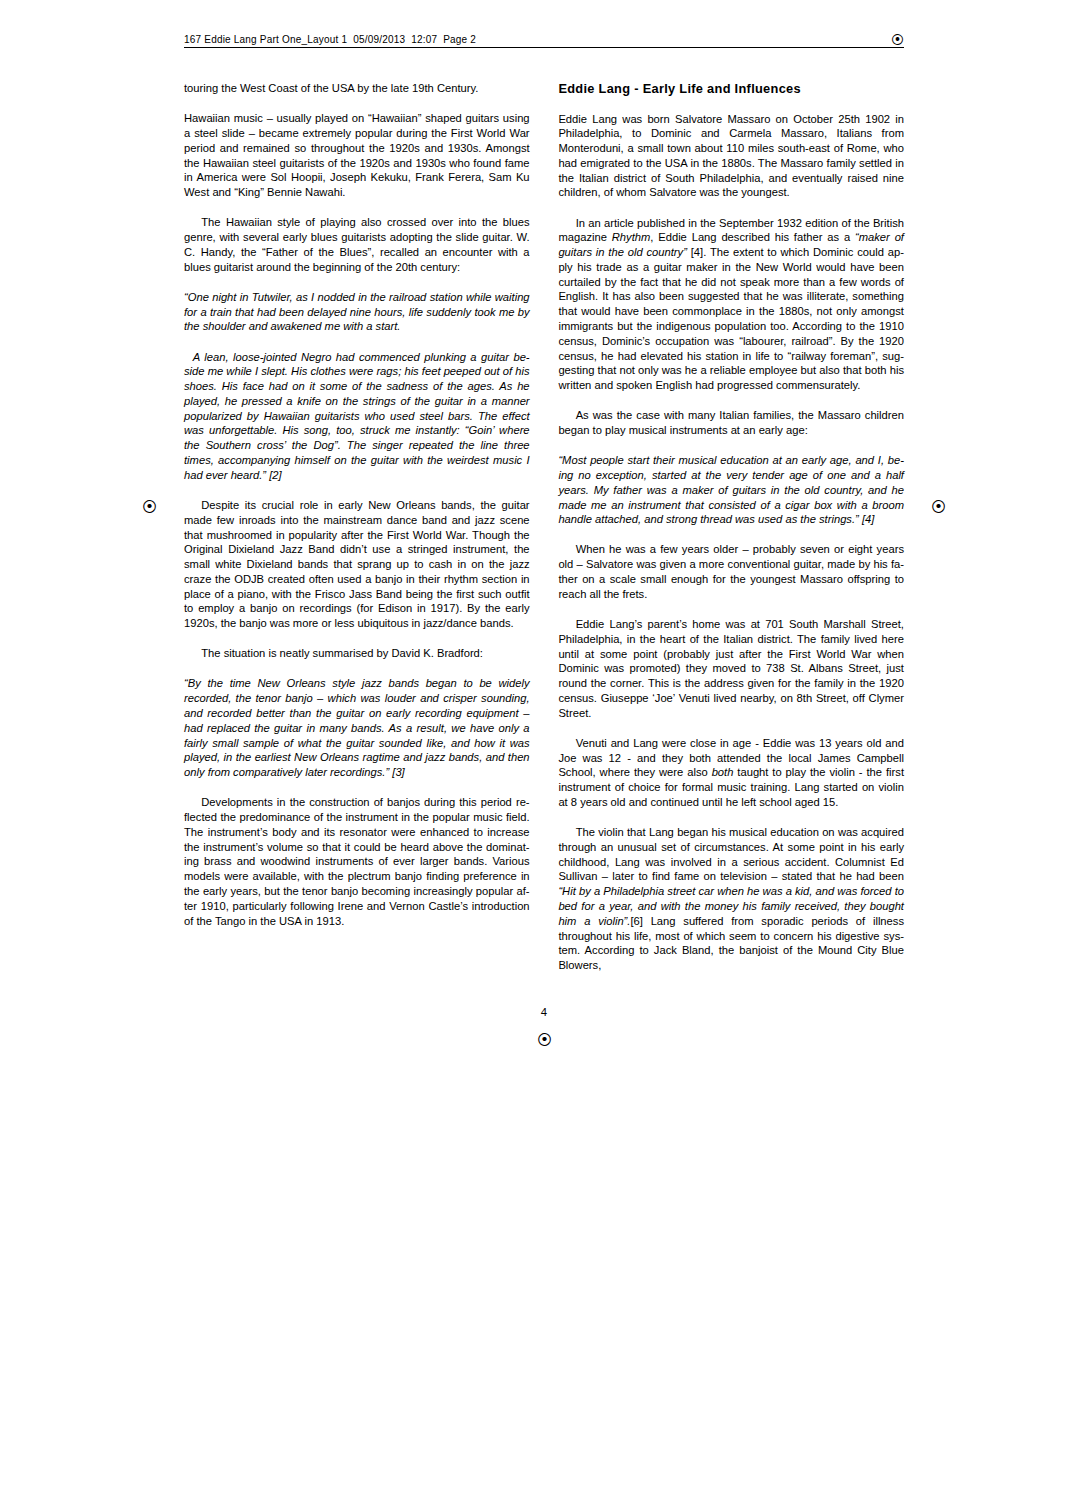167 Eddie Lang Part One_Layout 1 05/09/2013 12:07 Page 2 ⦿
⦿ ⦿
touring the West Coast of the USA by the late 19th Century.
Hawaiian music – usually played on “Hawaiian” shaped guitars using a steel slide – became extremely popular during the First World War period and remained so throughout the 1920s and 1930s. Amongst the Hawaiian steel guitarists of the 1920s and 1930s who found fame in America were Sol Hoopii, Joseph Kekuku, Frank Ferera, Sam Ku West and “King” Bennie Nawahi.
The Hawaiian style of playing also crossed over into the blues genre, with several early blues guitarists adopting the slide guitar. W. C. Handy, the “Father of the Blues”, recalled an encounter with a blues guitarist around the beginning of the 20th century:
“One night in Tutwiler, as I nodded in the railroad station while waiting for a train that had been delayed nine hours, life suddenly took me by the shoulder and awakened me with a start.
A lean, loose-jointed Negro had commenced plunking a guitar beside me while I slept. His clothes were rags; his feet peeped out of his shoes. His face had on it some of the sadness of the ages. As he played, he pressed a knife on the strings of the guitar in a manner popularized by Hawaiian guitarists who used steel bars. The effect was unforgettable. His song, too, struck me instantly: “Goin’ where the Southern cross’ the Dog”. The singer repeated the line three times, accompanying himself on the guitar with the weirdest music I had ever heard.” [2]
Despite its crucial role in early New Orleans bands, the guitar made few inroads into the mainstream dance band and jazz scene that mushroomed in popularity after the First World War. Though the Original Dixieland Jazz Band didn’t use a stringed instrument, the small white Dixieland bands that sprang up to cash in on the jazz craze the ODJB created often used a banjo in their rhythm section in place of a piano, with the Frisco Jass Band being the first such outfit to employ a banjo on recordings (for Edison in 1917). By the early 1920s, the banjo was more or less ubiquitous in jazz/dance bands.
The situation is neatly summarised by David K. Bradford:
“By the time New Orleans style jazz bands began to be widely recorded, the tenor banjo – which was louder and crisper sounding, and recorded better than the guitar on early recording equipment – had replaced the guitar in many bands. As a result, we have only a fairly small sample of what the guitar sounded like, and how it was played, in the earliest New Orleans ragtime and jazz bands, and then only from comparatively later recordings.” [3]
Developments in the construction of banjos during this period reflected the predominance of the instrument in the popular music field. The instrument’s body and its resonator were enhanced to increase the instrument’s volume so that it could be heard above the dominating brass and woodwind instruments of ever larger bands. Various models were available, with the plectrum banjo finding preference in the early years, but the tenor banjo becoming increasingly popular after 1910, particularly following Irene and Vernon Castle’s introduction of the Tango in the USA in 1913.
Eddie Lang - Early Life and Influences
Eddie Lang was born Salvatore Massaro on October 25th 1902 in Philadelphia, to Dominic and Carmela Massaro, Italians from Monteroduni, a small town about 110 miles south-east of Rome, who had emigrated to the USA in the 1880s. The Massaro family settled in the Italian district of South Philadelphia, and eventually raised nine children, of whom Salvatore was the youngest.
In an article published in the September 1932 edition of the British magazine Rhythm, Eddie Lang described his father as a “maker of guitars in the old country” [4]. The extent to which Dominic could apply his trade as a guitar maker in the New World would have been curtailed by the fact that he did not speak more than a few words of English. It has also been suggested that he was illiterate, something that would have been commonplace in the 1880s, not only amongst immigrants but the indigenous population too. According to the 1910 census, Dominic’s occupation was “labourer, railroad”. By the 1920 census, he had elevated his station in life to “railway foreman”, suggesting that not only was he a reliable employee but also that both his written and spoken English had progressed commensurately.
As was the case with many Italian families, the Massaro children began to play musical instruments at an early age:
“Most people start their musical education at an early age, and I, being no exception, started at the very tender age of one and a half years. My father was a maker of guitars in the old country, and he made me an instrument that consisted of a cigar box with a broom handle attached, and strong thread was used as the strings.” [4]
When he was a few years older – probably seven or eight years old – Salvatore was given a more conventional guitar, made by his father on a scale small enough for the youngest Massaro offspring to reach all the frets.
Eddie Lang’s parent’s home was at 701 South Marshall Street, Philadelphia, in the heart of the Italian district. The family lived here until at some point (probably just after the First World War when Dominic was promoted) they moved to 738 St. Albans Street, just round the corner. This is the address given for the family in the 1920 census. Giuseppe ‘Joe’ Venuti lived nearby, on 8th Street, off Clymer Street.
Venuti and Lang were close in age - Eddie was 13 years old and Joe was 12 - and they both attended the local James Campbell School, where they were also both taught to play the violin - the first instrument of choice for formal music training. Lang started on violin at 8 years old and continued until he left school aged 15.
The violin that Lang began his musical education on was acquired through an unusual set of circumstances. At some point in his early childhood, Lang was involved in a serious accident. Columnist Ed Sullivan – later to find fame on television – stated that he had been “Hit by a Philadelphia street car when he was a kid, and was forced to bed for a year, and with the money his family received, they bought him a violin”.[6] Lang suffered from sporadic periods of illness throughout his life, most of which seem to concern his digestive system. According to Jack Bland, the banjoist of the Mound City Blue Blowers,
4
⦿